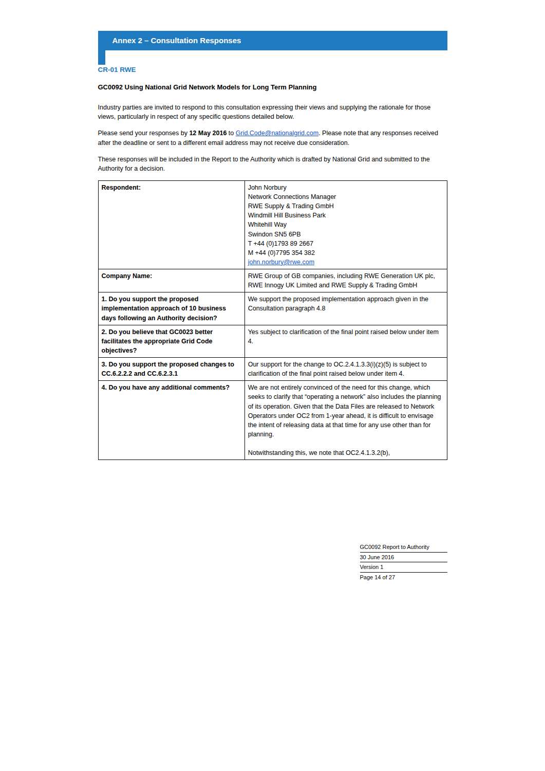Annex 2 – Consultation Responses
CR-01 RWE
GC0092 Using National Grid Network Models for Long Term Planning
Industry parties are invited to respond to this consultation expressing their views and supplying the rationale for those views, particularly in respect of any specific questions detailed below.
Please send your responses by 12 May 2016 to Grid.Code@nationalgrid.com. Please note that any responses received after the deadline or sent to a different email address may not receive due consideration.
These responses will be included in the Report to the Authority which is drafted by National Grid and submitted to the Authority for a decision.
| Respondent: | John Norbury Network Connections Manager RWE Supply & Trading GmbH Windmill Hill Business Park Whitehill Way Swindon SN5 6PB T +44 (0)1793 89 2667 M +44 (0)7795 354 382 john.norbury@rwe.com |
| Company Name: | RWE Group of GB companies, including RWE Generation UK plc, RWE Innogy UK Limited and RWE Supply & Trading GmbH |
| 1. Do you support the proposed implementation approach of 10 business days following an Authority decision? | We support the proposed implementation approach given in the Consultation paragraph 4.8 |
| 2. Do you believe that GC0023 better facilitates the appropriate Grid Code objectives? | Yes subject to clarification of the final point raised below under item 4. |
| 3. Do you support the proposed changes to CC.6.2.2.2 and CC.6.2.3.1 | Our support for the change to OC.2.4.1.3.3(i)(z)(5) is subject to clarification of the final point raised below under item 4. |
| 4. Do you have any additional comments? | We are not entirely convinced of the need for this change, which seeks to clarify that “operating a network” also includes the planning of its operation. Given that the Data Files are released to Network Operators under OC2 from 1-year ahead, it is difficult to envisage the intent of releasing data at that time for any use other than for planning. Notwithstanding this, we note that OC2.4.1.3.2(b), |
GC0092 Report to Authority
30 June 2016
Version 1
Page 14 of 27